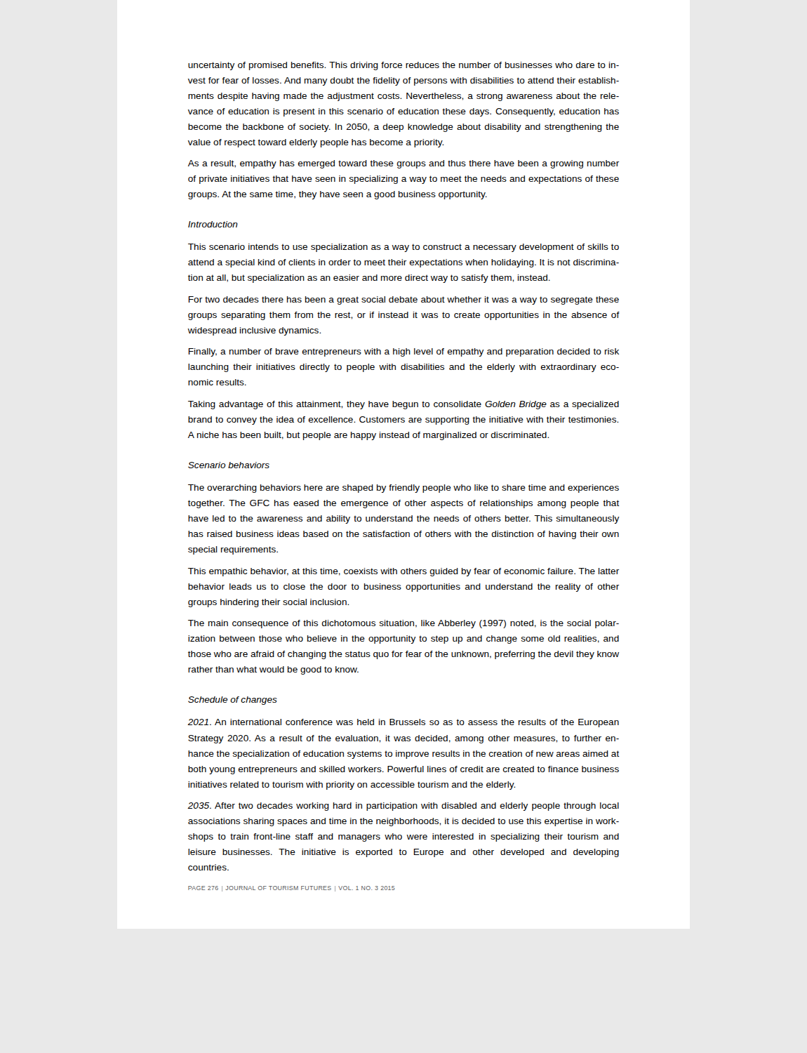uncertainty of promised benefits. This driving force reduces the number of businesses who dare to invest for fear of losses. And many doubt the fidelity of persons with disabilities to attend their establishments despite having made the adjustment costs. Nevertheless, a strong awareness about the relevance of education is present in this scenario of education these days. Consequently, education has become the backbone of society. In 2050, a deep knowledge about disability and strengthening the value of respect toward elderly people has become a priority.
As a result, empathy has emerged toward these groups and thus there have been a growing number of private initiatives that have seen in specializing a way to meet the needs and expectations of these groups. At the same time, they have seen a good business opportunity.
Introduction
This scenario intends to use specialization as a way to construct a necessary development of skills to attend a special kind of clients in order to meet their expectations when holidaying. It is not discrimination at all, but specialization as an easier and more direct way to satisfy them, instead.
For two decades there has been a great social debate about whether it was a way to segregate these groups separating them from the rest, or if instead it was to create opportunities in the absence of widespread inclusive dynamics.
Finally, a number of brave entrepreneurs with a high level of empathy and preparation decided to risk launching their initiatives directly to people with disabilities and the elderly with extraordinary economic results.
Taking advantage of this attainment, they have begun to consolidate Golden Bridge as a specialized brand to convey the idea of excellence. Customers are supporting the initiative with their testimonies. A niche has been built, but people are happy instead of marginalized or discriminated.
Scenario behaviors
The overarching behaviors here are shaped by friendly people who like to share time and experiences together. The GFC has eased the emergence of other aspects of relationships among people that have led to the awareness and ability to understand the needs of others better. This simultaneously has raised business ideas based on the satisfaction of others with the distinction of having their own special requirements.
This empathic behavior, at this time, coexists with others guided by fear of economic failure. The latter behavior leads us to close the door to business opportunities and understand the reality of other groups hindering their social inclusion.
The main consequence of this dichotomous situation, like Abberley (1997) noted, is the social polarization between those who believe in the opportunity to step up and change some old realities, and those who are afraid of changing the status quo for fear of the unknown, preferring the devil they know rather than what would be good to know.
Schedule of changes
2021. An international conference was held in Brussels so as to assess the results of the European Strategy 2020. As a result of the evaluation, it was decided, among other measures, to further enhance the specialization of education systems to improve results in the creation of new areas aimed at both young entrepreneurs and skilled workers. Powerful lines of credit are created to finance business initiatives related to tourism with priority on accessible tourism and the elderly.
2035. After two decades working hard in participation with disabled and elderly people through local associations sharing spaces and time in the neighborhoods, it is decided to use this expertise in workshops to train front-line staff and managers who were interested in specializing their tourism and leisure businesses. The initiative is exported to Europe and other developed and developing countries.
PAGE 276 JOURNAL OF TOURISM FUTURES VOL. 1 NO. 3 2015